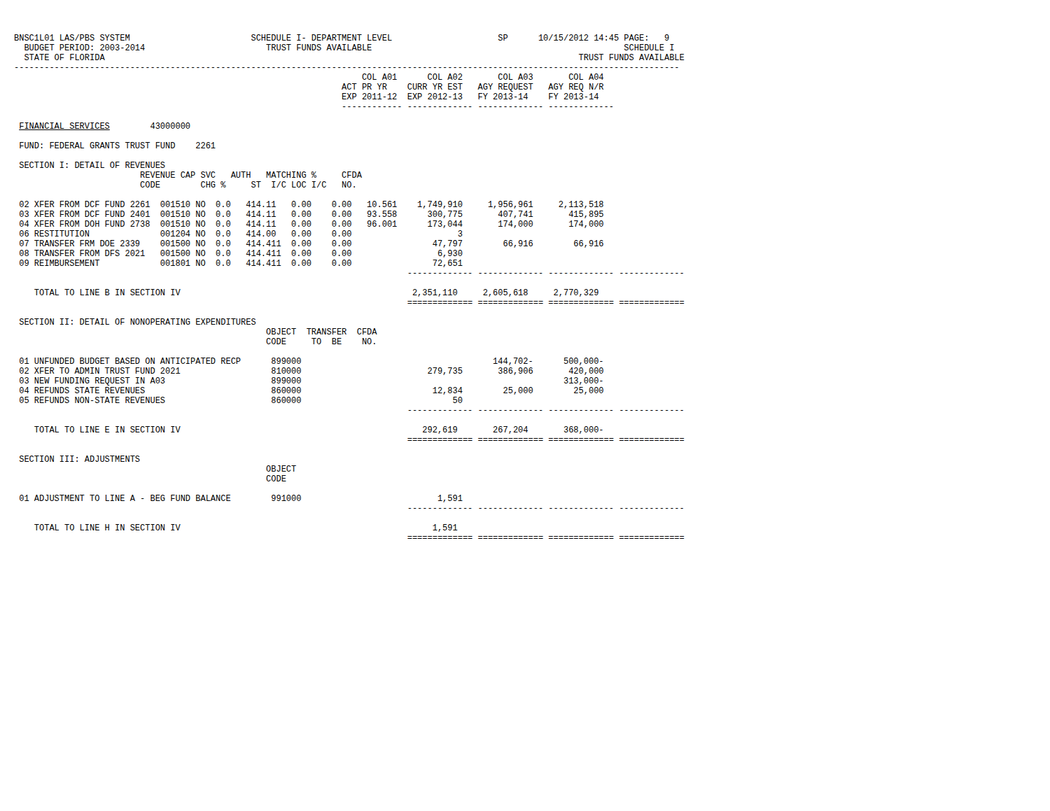BNSC1L01 LAS/PBS SYSTEM SCHEDULE I- DEPARTMENT LEVEL SP 10/15/2012 14:45 PAGE: 9 BUDGET PERIOD: 2003-2014 TRUST FUNDS AVAILABLE SCHEDULE I STATE OF FLORIDA TRUST FUNDS AVAILABLE ------------------------------------------------------------------------------------------------------------------------------------ COL A01 COL A02 COL A03 COL A04 ACT PR YR CURR YR EST AGY REQUEST AGY REQ N/R EXP 2011-12 EXP 2012-13 FY 2013-14 FY 2013-14 ------------ ------------- ------------- ------------- FINANCIAL SERVICES 43000000 FUND: FEDERAL GRANTS TRUST FUND 2261 SECTION I: DETAIL OF REVENUES REVENUE CAP SVC AUTH MATCHING % CFDA CODE CHG % ST I/C LOC I/C NO. 02 XFER FROM DCF FUND 2261 001510 NO 0.0 414.11 0.00 0.00 10.561 1,749,910 1,956,961 2,113,518 03 XFER FROM DCF FUND 2401 001510 NO 0.0 414.11 0.00 0.00 93.558 300,775 407,741 415,895 04 XFER FROM DOH FUND 2738 001510 NO 0.0 414.11 0.00 0.00 96.001 173,044 174,000 174,000 06 RESTITUTION 001204 NO 0.0 414.00 0.00 0.00 3 07 TRANSFER FRM DOE 2339 001500 NO 0.0 414.411 0.00 0.00 47,797 66,916 66,916 08 TRANSFER FROM DFS 2021 001500 NO 0.0 414.411 0.00 0.00 6,930 09 REIMBURSEMENT 001801 NO 0.0 414.411 0.00 0.00 72,651 ------------- ------------- ------------- ------------- TOTAL TO LINE B IN SECTION IV 2,351,110 2,605,618 2,770,329 ============= ============= ============= ============= SECTION II: DETAIL OF NONOPERATING EXPENDITURES OBJECT TRANSFER CFDA CODE TO BE NO. 01 UNFUNDED BUDGET BASED ON ANTICIPATED RECP 899000 144,702- 500,000- 02 XFER TO ADMIN TRUST FUND 2021 810000 279,735 386,906 420,000 03 NEW FUNDING REQUEST IN A03 899000 313,000- 04 REFUNDS STATE REVENUES 860000 12,834 25,000 25,000 05 REFUNDS NON-STATE REVENUES 860000 50 ------------- ------------- ------------- ------------- TOTAL TO LINE E IN SECTION IV 292,619 267,204 368,000- ============= ============= ============= ============= SECTION III: ADJUSTMENTS OBJECT CODE 01 ADJUSTMENT TO LINE A - BEG FUND BALANCE 991000 1,591 ------------- ------------- ------------- ------------- TOTAL TO LINE H IN SECTION IV 1,591 ============= ============= ============= =============